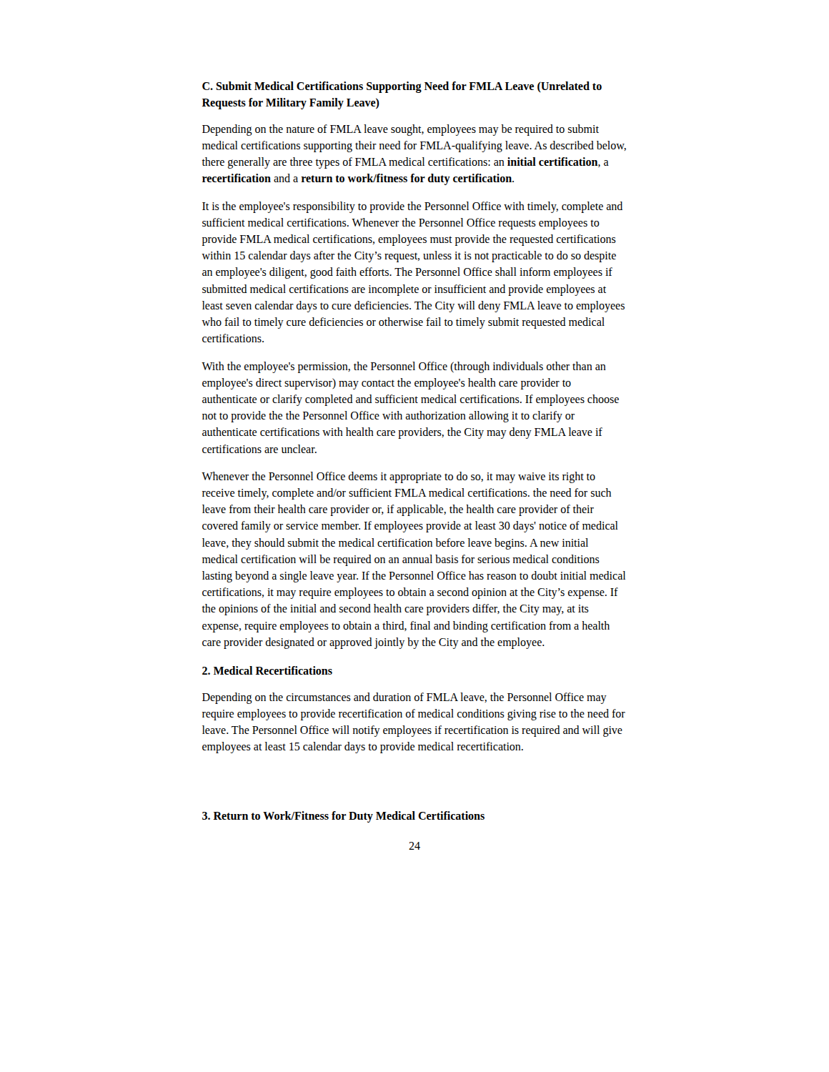C. Submit Medical Certifications Supporting Need for FMLA Leave (Unrelated to Requests for Military Family Leave)
Depending on the nature of FMLA leave sought, employees may be required to submit medical certifications supporting their need for FMLA-qualifying leave. As described below, there generally are three types of FMLA medical certifications: an initial certification, a recertification and a return to work/fitness for duty certification.
It is the employee's responsibility to provide the Personnel Office with timely, complete and sufficient medical certifications. Whenever the Personnel Office requests employees to provide FMLA medical certifications, employees must provide the requested certifications within 15 calendar days after the City’s request, unless it is not practicable to do so despite an employee's diligent, good faith efforts. The Personnel Office shall inform employees if submitted medical certifications are incomplete or insufficient and provide employees at least seven calendar days to cure deficiencies. The City will deny FMLA leave to employees who fail to timely cure deficiencies or otherwise fail to timely submit requested medical certifications.
With the employee's permission, the Personnel Office (through individuals other than an employee's direct supervisor) may contact the employee's health care provider to authenticate or clarify completed and sufficient medical certifications. If employees choose not to provide the the Personnel Office with authorization allowing it to clarify or authenticate certifications with health care providers, the City may deny FMLA leave if certifications are unclear.
Whenever the Personnel Office deems it appropriate to do so, it may waive its right to receive timely, complete and/or sufficient FMLA medical certifications. the need for such leave from their health care provider or, if applicable, the health care provider of their covered family or service member. If employees provide at least 30 days' notice of medical leave, they should submit the medical certification before leave begins. A new initial medical certification will be required on an annual basis for serious medical conditions lasting beyond a single leave year. If the Personnel Office has reason to doubt initial medical certifications, it may require employees to obtain a second opinion at the City’s expense. If the opinions of the initial and second health care providers differ, the City may, at its expense, require employees to obtain a third, final and binding certification from a health care provider designated or approved jointly by the City and the employee.
2. Medical Recertifications
Depending on the circumstances and duration of FMLA leave, the Personnel Office may require employees to provide recertification of medical conditions giving rise to the need for leave. The Personnel Office will notify employees if recertification is required and will give employees at least 15 calendar days to provide medical recertification.
3. Return to Work/Fitness for Duty Medical Certifications
24